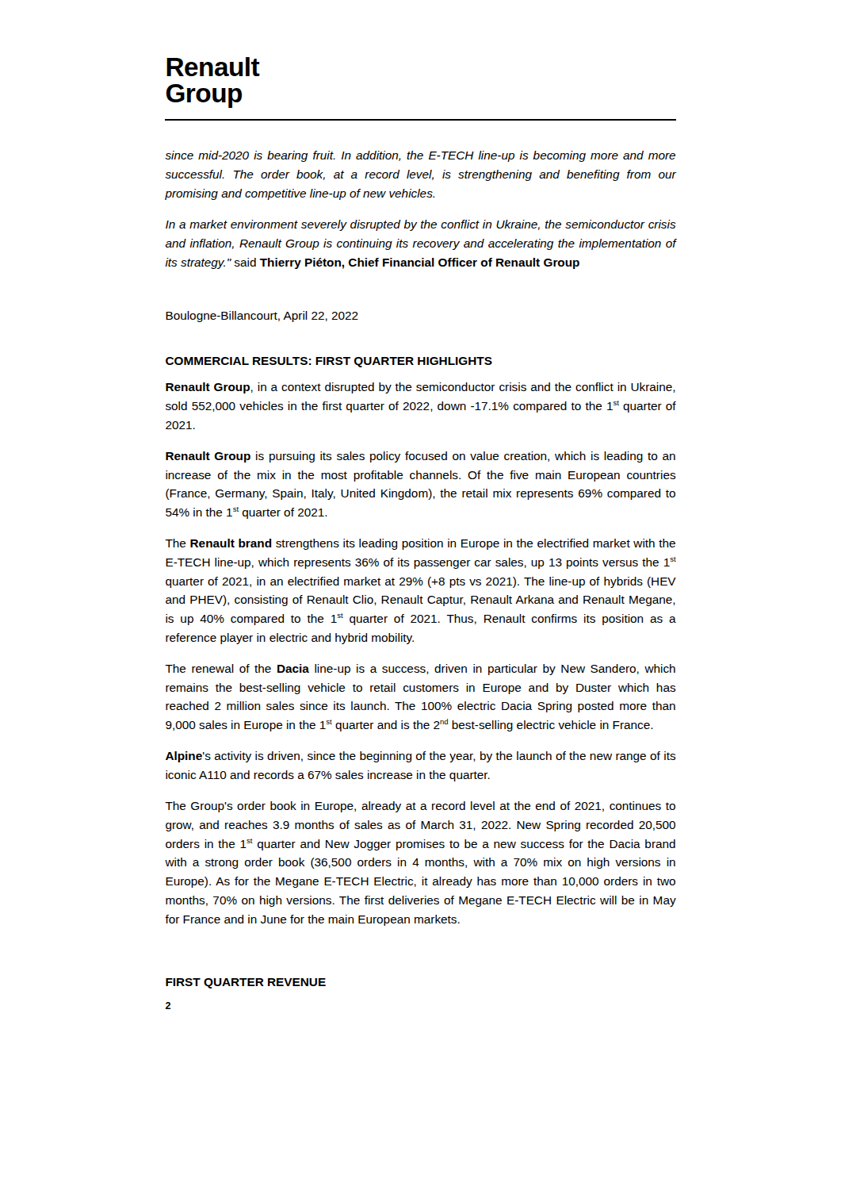Renault
Group
since mid-2020 is bearing fruit. In addition, the E-TECH line-up is becoming more and more successful. The order book, at a record level, is strengthening and benefiting from our promising and competitive line-up of new vehicles.
In a market environment severely disrupted by the conflict in Ukraine, the semiconductor crisis and inflation, Renault Group is continuing its recovery and accelerating the implementation of its strategy." said Thierry Piéton, Chief Financial Officer of Renault Group
Boulogne-Billancourt, April 22, 2022
COMMERCIAL RESULTS: FIRST QUARTER HIGHLIGHTS
Renault Group, in a context disrupted by the semiconductor crisis and the conflict in Ukraine, sold 552,000 vehicles in the first quarter of 2022, down -17.1% compared to the 1st quarter of 2021.
Renault Group is pursuing its sales policy focused on value creation, which is leading to an increase of the mix in the most profitable channels. Of the five main European countries (France, Germany, Spain, Italy, United Kingdom), the retail mix represents 69% compared to 54% in the 1st quarter of 2021.
The Renault brand strengthens its leading position in Europe in the electrified market with the E-TECH line-up, which represents 36% of its passenger car sales, up 13 points versus the 1st quarter of 2021, in an electrified market at 29% (+8 pts vs 2021). The line-up of hybrids (HEV and PHEV), consisting of Renault Clio, Renault Captur, Renault Arkana and Renault Megane, is up 40% compared to the 1st quarter of 2021. Thus, Renault confirms its position as a reference player in electric and hybrid mobility.
The renewal of the Dacia line-up is a success, driven in particular by New Sandero, which remains the best-selling vehicle to retail customers in Europe and by Duster which has reached 2 million sales since its launch. The 100% electric Dacia Spring posted more than 9,000 sales in Europe in the 1st quarter and is the 2nd best-selling electric vehicle in France.
Alpine's activity is driven, since the beginning of the year, by the launch of the new range of its iconic A110 and records a 67% sales increase in the quarter.
The Group's order book in Europe, already at a record level at the end of 2021, continues to grow, and reaches 3.9 months of sales as of March 31, 2022. New Spring recorded 20,500 orders in the 1st quarter and New Jogger promises to be a new success for the Dacia brand with a strong order book (36,500 orders in 4 months, with a 70% mix on high versions in Europe). As for the Megane E-TECH Electric, it already has more than 10,000 orders in two months, 70% on high versions. The first deliveries of Megane E-TECH Electric will be in May for France and in June for the main European markets.
FIRST QUARTER REVENUE
2